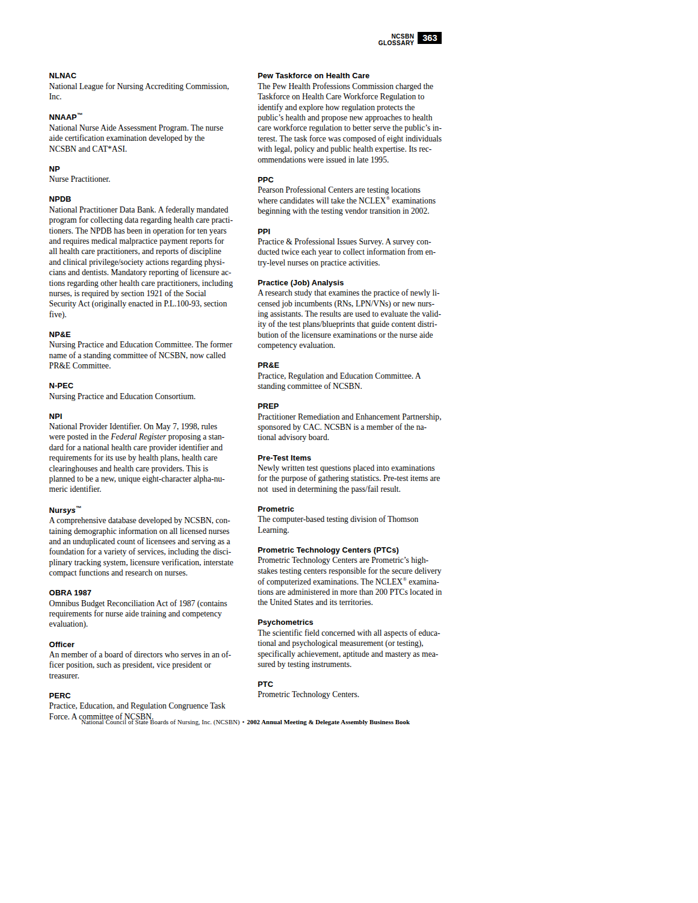NCSBN
GLOSSARY
363
NLNAC
National League for Nursing Accrediting Commission, Inc.
NNAAP™
National Nurse Aide Assessment Program. The nurse aide certification examination developed by the NCSBN and CAT*ASI.
NP
Nurse Practitioner.
NPDB
National Practitioner Data Bank. A federally mandated program for collecting data regarding health care practitioners. The NPDB has been in operation for ten years and requires medical malpractice payment reports for all health care practitioners, and reports of discipline and clinical privilege/society actions regarding physicians and dentists. Mandatory reporting of licensure actions regarding other health care practitioners, including nurses, is required by section 1921 of the Social Security Act (originally enacted in P.L.100-93, section five).
NP&E
Nursing Practice and Education Committee. The former name of a standing committee of NCSBN, now called PR&E Committee.
N-PEC
Nursing Practice and Education Consortium.
NPI
National Provider Identifier. On May 7, 1998, rules were posted in the Federal Register proposing a standard for a national health care provider identifier and requirements for its use by health plans, health care clearinghouses and health care providers. This is planned to be a new, unique eight-character alpha-numeric identifier.
Nursys™
A comprehensive database developed by NCSBN, containing demographic information on all licensed nurses and an unduplicated count of licensees and serving as a foundation for a variety of services, including the disciplinary tracking system, licensure verification, interstate compact functions and research on nurses.
OBRA 1987
Omnibus Budget Reconciliation Act of 1987 (contains requirements for nurse aide training and competency evaluation).
Officer
An member of a board of directors who serves in an officer position, such as president, vice president or treasurer.
PERC
Practice, Education, and Regulation Congruence Task Force. A committee of NCSBN.
Pew Taskforce on Health Care
The Pew Health Professions Commission charged the Taskforce on Health Care Workforce Regulation to identify and explore how regulation protects the public’s health and propose new approaches to health care workforce regulation to better serve the public’s interest. The task force was composed of eight individuals with legal, policy and public health expertise. Its recommendations were issued in late 1995.
PPC
Pearson Professional Centers are testing locations where candidates will take the NCLEX® examinations beginning with the testing vendor transition in 2002.
PPI
Practice & Professional Issues Survey. A survey conducted twice each year to collect information from entry-level nurses on practice activities.
Practice (Job) Analysis
A research study that examines the practice of newly licensed job incumbents (RNs, LPN/VNs) or new nursing assistants. The results are used to evaluate the validity of the test plans/blueprints that guide content distribution of the licensure examinations or the nurse aide competency evaluation.
PR&E
Practice, Regulation and Education Committee. A standing committee of NCSBN.
PREP
Practitioner Remediation and Enhancement Partnership, sponsored by CAC. NCSBN is a member of the national advisory board.
Pre-Test Items
Newly written test questions placed into examinations for the purpose of gathering statistics. Pre-test items are not used in determining the pass/fail result.
Prometric
The computer-based testing division of Thomson Learning.
Prometric Technology Centers (PTCs)
Prometric Technology Centers are Prometric’s high-stakes testing centers responsible for the secure delivery of computerized examinations. The NCLEX® examinations are administered in more than 200 PTCs located in the United States and its territories.
Psychometrics
The scientific field concerned with all aspects of educational and psychological measurement (or testing), specifically achievement, aptitude and mastery as measured by testing instruments.
PTC
Prometric Technology Centers.
National Council of State Boards of Nursing, Inc. (NCSBN)•2002 Annual Meeting & Delegate Assembly Business Book